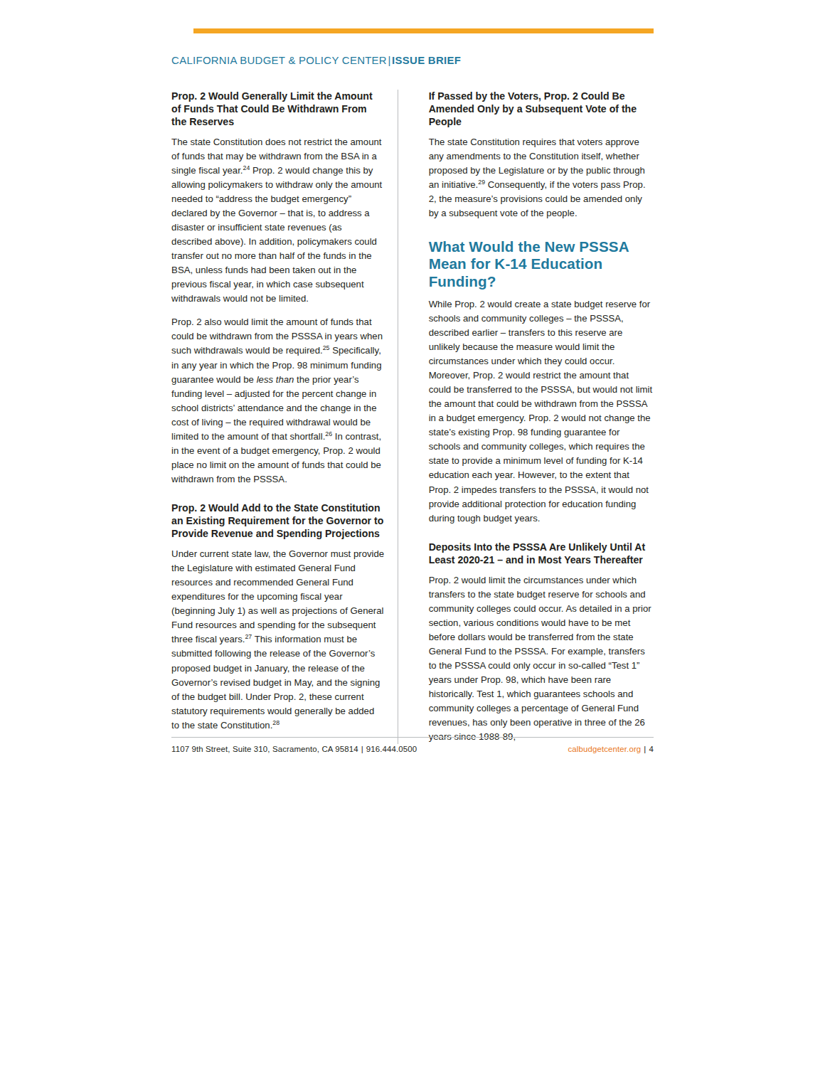CALIFORNIA BUDGET & POLICY CENTER|ISSUE BRIEF
Prop. 2 Would Generally Limit the Amount of Funds That Could Be Withdrawn From the Reserves
The state Constitution does not restrict the amount of funds that may be withdrawn from the BSA in a single fiscal year.24 Prop. 2 would change this by allowing policymakers to withdraw only the amount needed to “address the budget emergency” declared by the Governor – that is, to address a disaster or insufficient state revenues (as described above). In addition, policymakers could transfer out no more than half of the funds in the BSA, unless funds had been taken out in the previous fiscal year, in which case subsequent withdrawals would not be limited.
Prop. 2 also would limit the amount of funds that could be withdrawn from the PSSSA in years when such withdrawals would be required.25 Specifically, in any year in which the Prop. 98 minimum funding guarantee would be less than the prior year’s funding level – adjusted for the percent change in school districts’ attendance and the change in the cost of living – the required withdrawal would be limited to the amount of that shortfall.26 In contrast, in the event of a budget emergency, Prop. 2 would place no limit on the amount of funds that could be withdrawn from the PSSSA.
Prop. 2 Would Add to the State Constitution an Existing Requirement for the Governor to Provide Revenue and Spending Projections
Under current state law, the Governor must provide the Legislature with estimated General Fund resources and recommended General Fund expenditures for the upcoming fiscal year (beginning July 1) as well as projections of General Fund resources and spending for the subsequent three fiscal years.27 This information must be submitted following the release of the Governor’s proposed budget in January, the release of the Governor’s revised budget in May, and the signing of the budget bill. Under Prop. 2, these current statutory requirements would generally be added to the state Constitution.28
If Passed by the Voters, Prop. 2 Could Be Amended Only by a Subsequent Vote of the People
The state Constitution requires that voters approve any amendments to the Constitution itself, whether proposed by the Legislature or by the public through an initiative.29 Consequently, if the voters pass Prop. 2, the measure’s provisions could be amended only by a subsequent vote of the people.
What Would the New PSSSA Mean for K-14 Education Funding?
While Prop. 2 would create a state budget reserve for schools and community colleges – the PSSSA, described earlier – transfers to this reserve are unlikely because the measure would limit the circumstances under which they could occur. Moreover, Prop. 2 would restrict the amount that could be transferred to the PSSSA, but would not limit the amount that could be withdrawn from the PSSSA in a budget emergency. Prop. 2 would not change the state’s existing Prop. 98 funding guarantee for schools and community colleges, which requires the state to provide a minimum level of funding for K-14 education each year. However, to the extent that Prop. 2 impedes transfers to the PSSSA, it would not provide additional protection for education funding during tough budget years.
Deposits Into the PSSSA Are Unlikely Until At Least 2020-21 – and in Most Years Thereafter
Prop. 2 would limit the circumstances under which transfers to the state budget reserve for schools and community colleges could occur. As detailed in a prior section, various conditions would have to be met before dollars would be transferred from the state General Fund to the PSSSA. For example, transfers to the PSSSA could only occur in so-called “Test 1” years under Prop. 98, which have been rare historically. Test 1, which guarantees schools and community colleges a percentage of General Fund revenues, has only been operative in three of the 26 years since 1988-89,
1107 9th Street, Suite 310, Sacramento, CA 95814|916.444.0500
calbudgetcenter.org|4